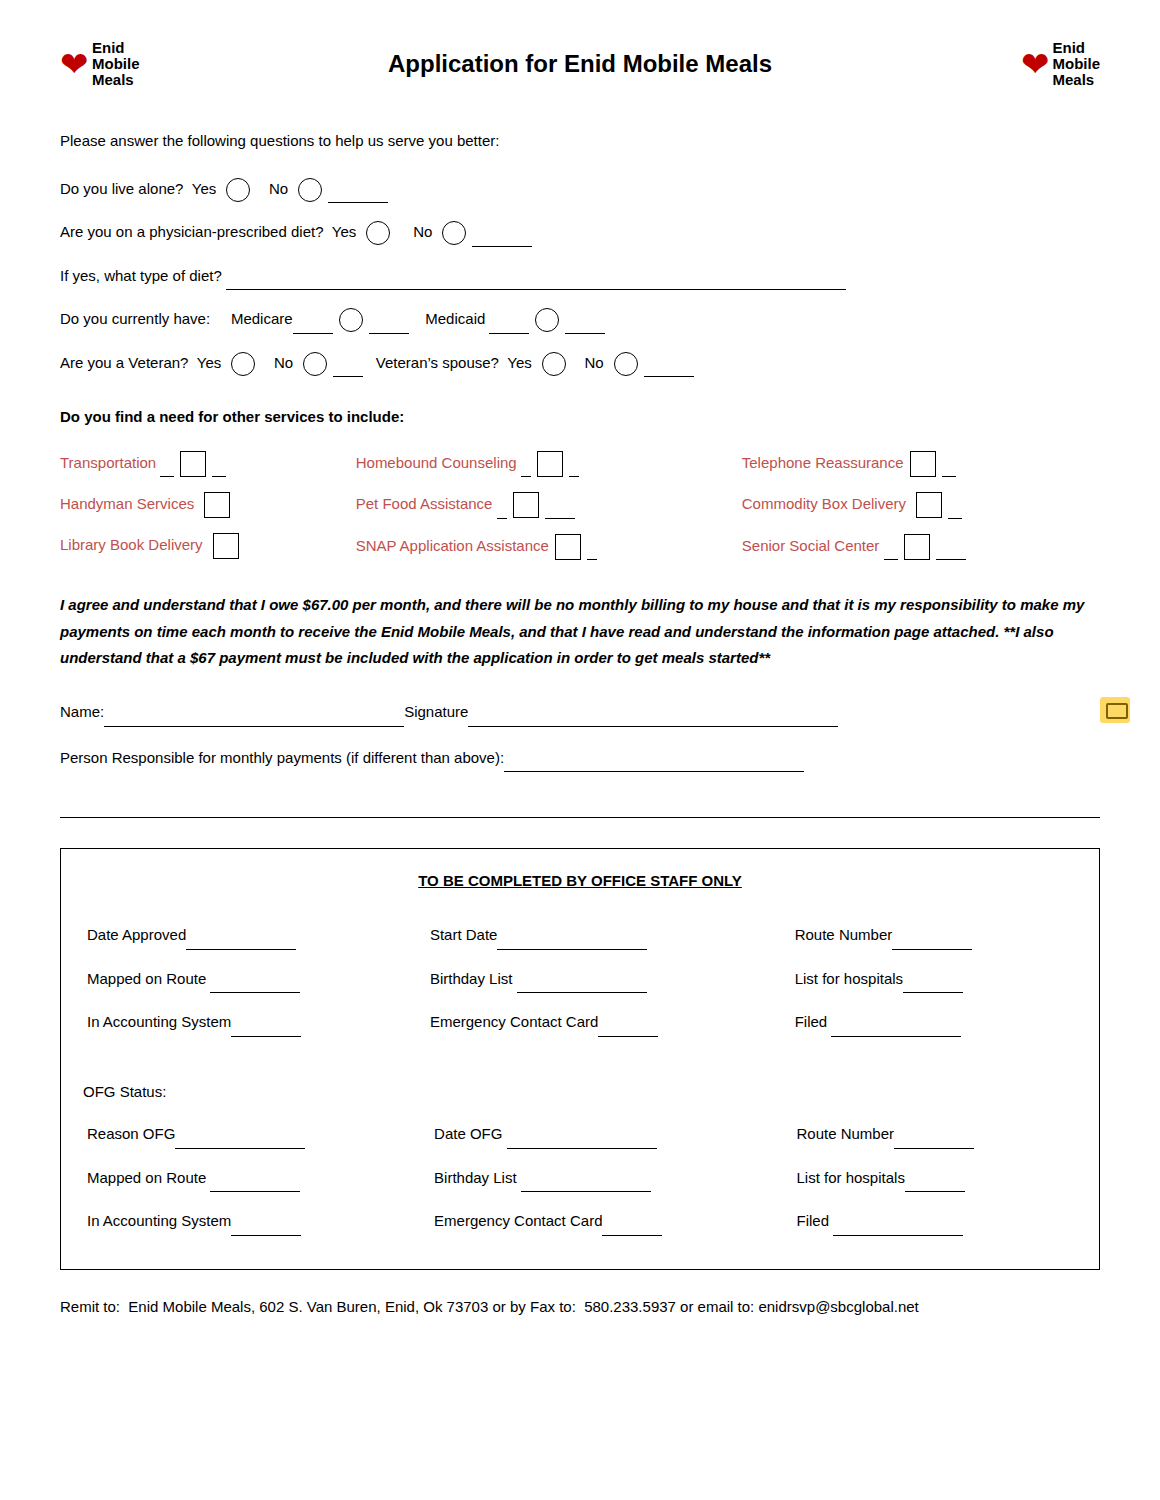❤ Enid
Mobile
Meals
Application for Enid Mobile Meals
❤ Enid
Mobile
Meals
Please answer the following questions to help us serve you better:
Do you live alone? Yes No
Are you on a physician-prescribed diet? Yes No
If yes, what type of diet?
Do you currently have: Medicare Medicaid
Are you a Veteran? Yes No Veteran’s spouse? Yes No
Do you find a need for other services to include:
| Transportation | Homebound Counseling | Telephone Reassurance |
| Handyman Services | Pet Food Assistance | Commodity Box Delivery |
| Library Book Delivery | SNAP Application Assistance | Senior Social Center |
I agree and understand that I owe $67.00 per month, and there will be no monthly billing to my house and that it is my responsibility to make my payments on time each month to receive the Enid Mobile Meals, and that I have read and understand the information page attached. **I also understand that a $67 payment must be included with the application in order to get meals started**
Name: Signature
Person Responsible for monthly payments (if different than above):
TO BE COMPLETED BY OFFICE STAFF ONLY
| Date Approved | Start Date | Route Number |
| Mapped on Route | Birthday List | List for hospitals |
| In Accounting System | Emergency Contact Card | Filed |
OFG Status:
| Reason OFG | Date OFG | Route Number |
| Mapped on Route | Birthday List | List for hospitals |
| In Accounting System | Emergency Contact Card | Filed |
Remit to: Enid Mobile Meals, 602 S. Van Buren, Enid, Ok 73703 or by Fax to: 580.233.5937 or email to: enidrsvp@sbcglobal.net